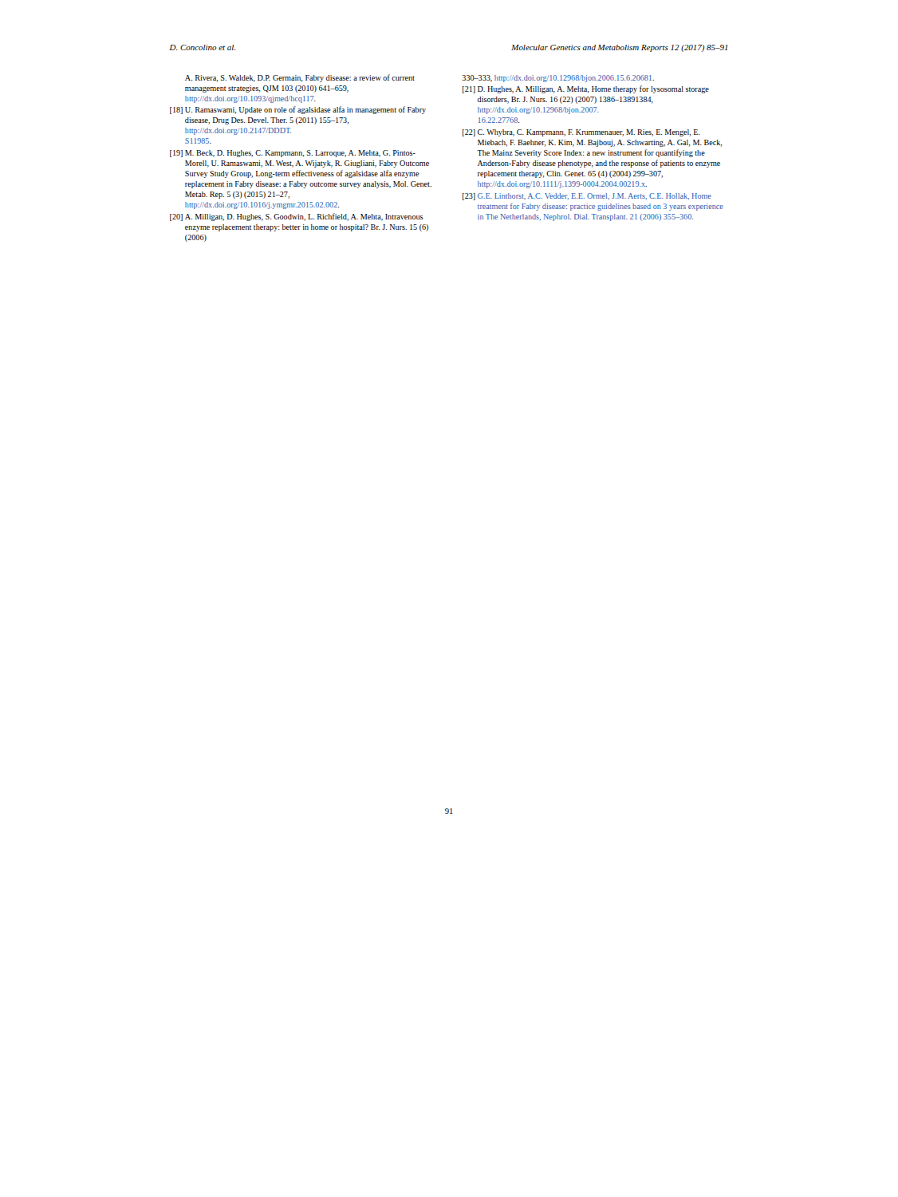D. Concolino et al.
Molecular Genetics and Metabolism Reports 12 (2017) 85–91
A. Rivera, S. Waldek, D.P. Germain, Fabry disease: a review of current management strategies, QJM 103 (2010) 641–659, http://dx.doi.org/10.1093/qjmed/hcq117.
[18] U. Ramaswami, Update on role of agalsidase alfa in management of Fabry disease, Drug Des. Devel. Ther. 5 (2011) 155–173, http://dx.doi.org/10.2147/DDDT.
S11985.
[19] M. Beck, D. Hughes, C. Kampmann, S. Larroque, A. Mehta, G. Pintos-Morell, U. Ramaswami, M. West, A. Wijatyk, R. Giugliani, Fabry Outcome Survey Study Group, Long-term effectiveness of agalsidase alfa enzyme replacement in Fabry disease: a Fabry outcome survey analysis, Mol. Genet. Metab. Rep. 5 (3) (2015) 21–27, http://dx.doi.org/10.1016/j.ymgmr.2015.02.002.
[20] A. Milligan, D. Hughes, S. Goodwin, L. Richfield, A. Mehta, Intravenous enzyme replacement therapy: better in home or hospital? Br. J. Nurs. 15 (6) (2006)
330–333, http://dx.doi.org/10.12968/bjon.2006.15.6.20681.
[21] D. Hughes, A. Milligan, A. Mehta, Home therapy for lysosomal storage disorders, Br. J. Nurs. 16 (22) (2007) 1386–13891384, http://dx.doi.org/10.12968/bjon.2007.
16.22.27768.
[22] C. Whybra, C. Kampmann, F. Krummenauer, M. Ries, E. Mengel, E. Miebach, F. Baehner, K. Kim, M. Bajbouj, A. Schwarting, A. Gal, M. Beck, The Mainz Severity Score Index: a new instrument for quantifying the Anderson-Fabry disease phenotype, and the response of patients to enzyme replacement therapy, Clin. Genet. 65 (4) (2004) 299–307, http://dx.doi.org/10.1111/j.1399-0004.2004.00219.x.
[23] G.E. Linthorst, A.C. Vedder, E.E. Ormel, J.M. Aerts, C.E. Hollak, Home treatment for Fabry disease: practice guidelines based on 3 years experience in The Netherlands, Nephrol. Dial. Transplant. 21 (2006) 355–360.
91